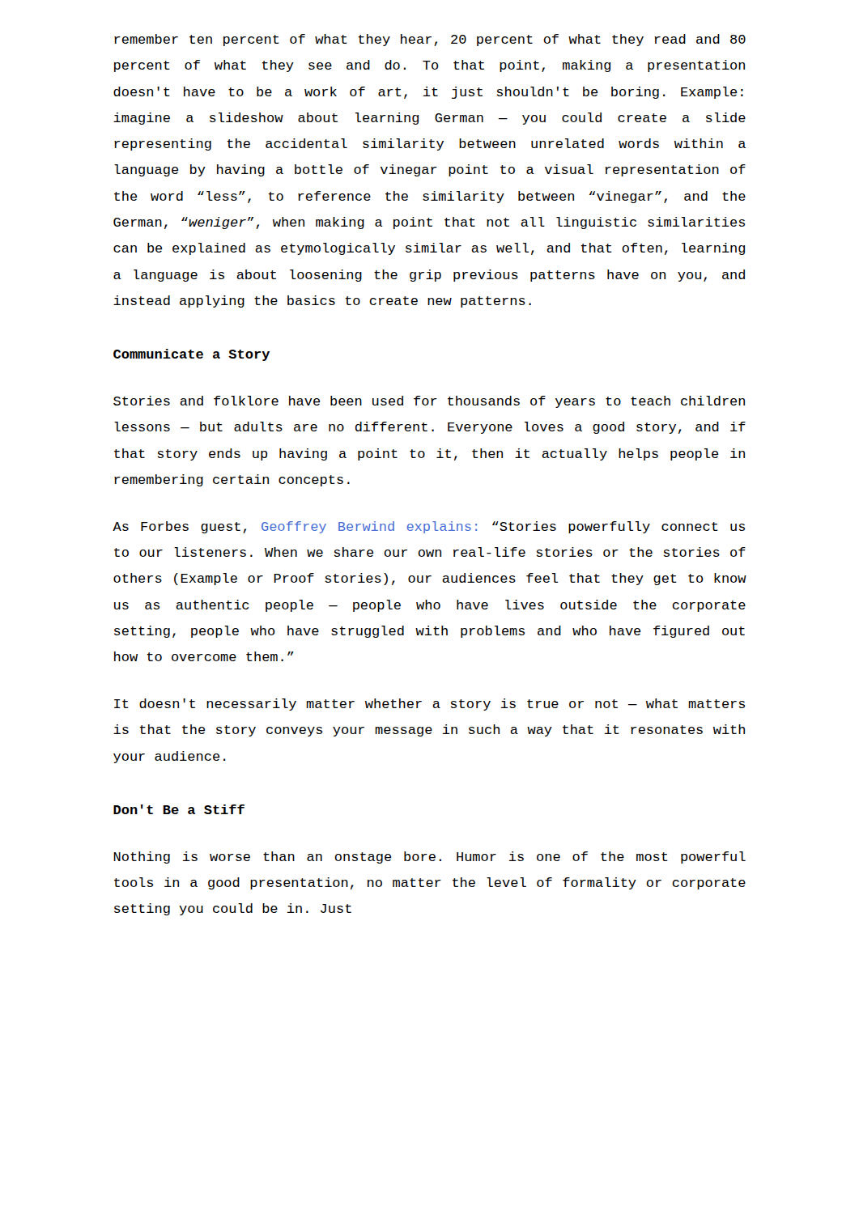remember ten percent of what they hear, 20 percent of what they read and 80 percent of what they see and do. To that point, making a presentation doesn't have to be a work of art, it just shouldn't be boring. Example: imagine a slideshow about learning German — you could create a slide representing the accidental similarity between unrelated words within a language by having a bottle of vinegar point to a visual representation of the word “less”, to reference the similarity between “vinegar”, and the German, “weniger”, when making a point that not all linguistic similarities can be explained as etymologically similar as well, and that often, learning a language is about loosening the grip previous patterns have on you, and instead applying the basics to create new patterns.
Communicate a Story
Stories and folklore have been used for thousands of years to teach children lessons — but adults are no different. Everyone loves a good story, and if that story ends up having a point to it, then it actually helps people in remembering certain concepts.
As Forbes guest, Geoffrey Berwind explains: “Stories powerfully connect us to our listeners. When we share our own real-life stories or the stories of others (Example or Proof stories), our audiences feel that they get to know us as authentic people — people who have lives outside the corporate setting, people who have struggled with problems and who have figured out how to overcome them.”
It doesn't necessarily matter whether a story is true or not — what matters is that the story conveys your message in such a way that it resonates with your audience.
Don't Be a Stiff
Nothing is worse than an onstage bore. Humor is one of the most powerful tools in a good presentation, no matter the level of formality or corporate setting you could be in. Just